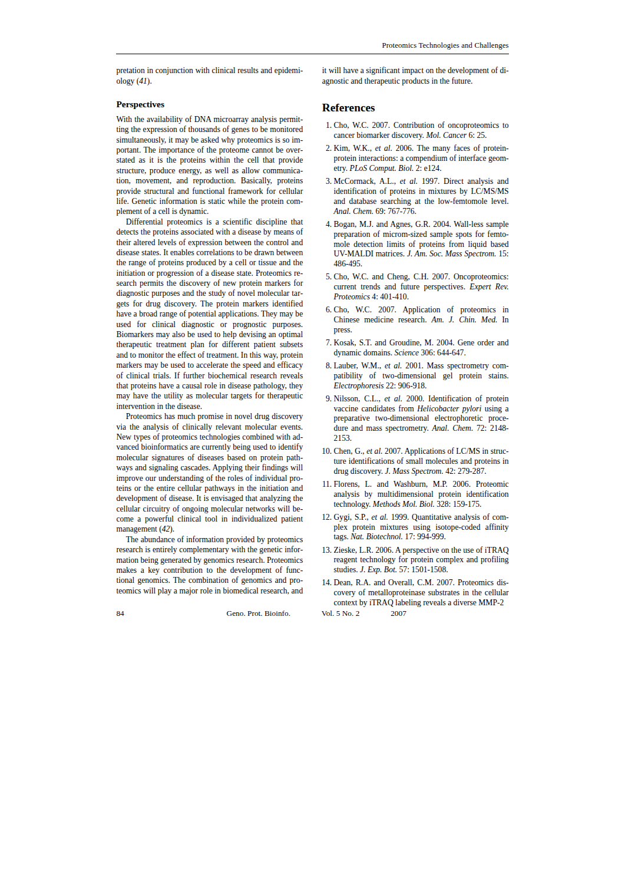Proteomics Technologies and Challenges
pretation in conjunction with clinical results and epidemiology (41).
Perspectives
With the availability of DNA microarray analysis permitting the expression of thousands of genes to be monitored simultaneously, it may be asked why proteomics is so important. The importance of the proteome cannot be overstated as it is the proteins within the cell that provide structure, produce energy, as well as allow communication, movement, and reproduction. Basically, proteins provide structural and functional framework for cellular life. Genetic information is static while the protein complement of a cell is dynamic.
Differential proteomics is a scientific discipline that detects the proteins associated with a disease by means of their altered levels of expression between the control and disease states. It enables correlations to be drawn between the range of proteins produced by a cell or tissue and the initiation or progression of a disease state. Proteomics research permits the discovery of new protein markers for diagnostic purposes and the study of novel molecular targets for drug discovery. The protein markers identified have a broad range of potential applications. They may be used for clinical diagnostic or prognostic purposes. Biomarkers may also be used to help devising an optimal therapeutic treatment plan for different patient subsets and to monitor the effect of treatment. In this way, protein markers may be used to accelerate the speed and efficacy of clinical trials. If further biochemical research reveals that proteins have a causal role in disease pathology, they may have the utility as molecular targets for therapeutic intervention in the disease.
Proteomics has much promise in novel drug discovery via the analysis of clinically relevant molecular events. New types of proteomics technologies combined with advanced bioinformatics are currently being used to identify molecular signatures of diseases based on protein pathways and signaling cascades. Applying their findings will improve our understanding of the roles of individual proteins or the entire cellular pathways in the initiation and development of disease. It is envisaged that analyzing the cellular circuitry of ongoing molecular networks will become a powerful clinical tool in individualized patient management (42).
The abundance of information provided by proteomics research is entirely complementary with the genetic information being generated by genomics research. Proteomics makes a key contribution to the development of functional genomics. The combination of genomics and proteomics will play a major role in biomedical research, and it will have a significant impact on the development of diagnostic and therapeutic products in the future.
References
Cho, W.C. 2007. Contribution of oncoproteomics to cancer biomarker discovery. Mol. Cancer 6: 25.
Kim, W.K., et al. 2006. The many faces of protein-protein interactions: a compendium of interface geometry. PLoS Comput. Biol. 2: e124.
McCormack, A.L., et al. 1997. Direct analysis and identification of proteins in mixtures by LC/MS/MS and database searching at the low-femtomole level. Anal. Chem. 69: 767-776.
Bogan, M.J. and Agnes, G.R. 2004. Wall-less sample preparation of microm-sized sample spots for femtomole detection limits of proteins from liquid based UV-MALDI matrices. J. Am. Soc. Mass Spectrom. 15: 486-495.
Cho, W.C. and Cheng, C.H. 2007. Oncoproteomics: current trends and future perspectives. Expert Rev. Proteomics 4: 401-410.
Cho, W.C. 2007. Application of proteomics in Chinese medicine research. Am. J. Chin. Med. In press.
Kosak, S.T. and Groudine, M. 2004. Gene order and dynamic domains. Science 306: 644-647.
Lauber, W.M., et al. 2001. Mass spectrometry compatibility of two-dimensional gel protein stains. Electrophoresis 22: 906-918.
Nilsson, C.L., et al. 2000. Identification of protein vaccine candidates from Helicobacter pylori using a preparative two-dimensional electrophoretic procedure and mass spectrometry. Anal. Chem. 72: 2148-2153.
Chen, G., et al. 2007. Applications of LC/MS in structure identifications of small molecules and proteins in drug discovery. J. Mass Spectrom. 42: 279-287.
Florens, L. and Washburn, M.P. 2006. Proteomic analysis by multidimensional protein identification technology. Methods Mol. Biol. 328: 159-175.
Gygi, S.P., et al. 1999. Quantitative analysis of complex protein mixtures using isotope-coded affinity tags. Nat. Biotechnol. 17: 994-999.
Zieske, L.R. 2006. A perspective on the use of iTRAQ reagent technology for protein complex and profiling studies. J. Exp. Bot. 57: 1501-1508.
Dean, R.A. and Overall, C.M. 2007. Proteomics discovery of metalloproteinase substrates in the cellular context by iTRAQ labeling reveals a diverse MMP-2
84
Geno. Prot. Bioinfo. Vol. 5 No. 22007